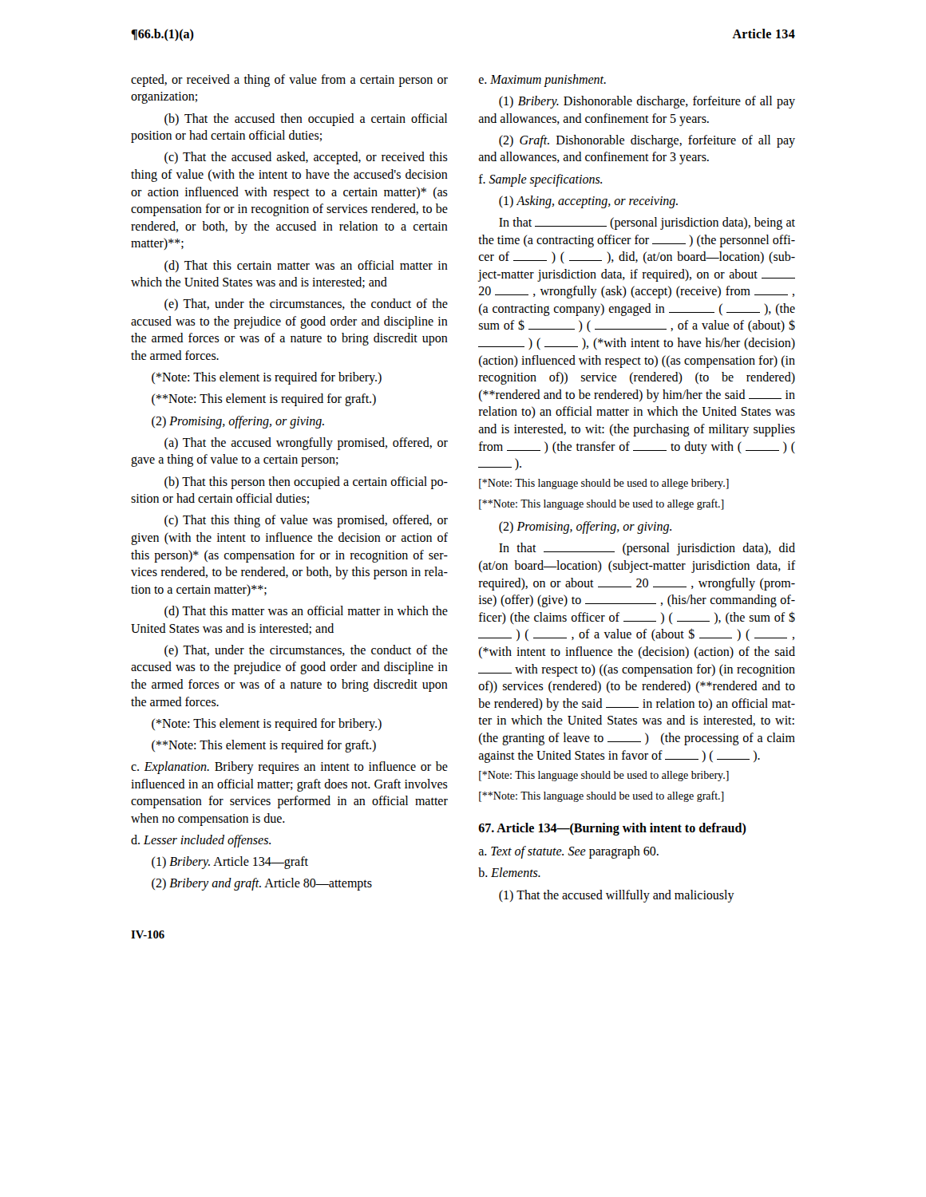¶66.b.(1)(a) Article 134
cepted, or received a thing of value from a certain person or organization;
(b) That the accused then occupied a certain official position or had certain official duties;
(c) That the accused asked, accepted, or received this thing of value (with the intent to have the accused's decision or action influenced with respect to a certain matter)* (as compensation for or in recognition of services rendered, to be rendered, or both, by the accused in relation to a certain matter)**;
(d) That this certain matter was an official matter in which the United States was and is interested; and
(e) That, under the circumstances, the conduct of the accused was to the prejudice of good order and discipline in the armed forces or was of a nature to bring discredit upon the armed forces.
(*Note: This element is required for bribery.)
(**Note: This element is required for graft.)
(2) Promising, offering, or giving.
(a) That the accused wrongfully promised, offered, or gave a thing of value to a certain person;
(b) That this person then occupied a certain official position or had certain official duties;
(c) That this thing of value was promised, offered, or given (with the intent to influence the decision or action of this person)* (as compensation for or in recognition of services rendered, to be rendered, or both, by this person in relation to a certain matter)**;
(d) That this matter was an official matter in which the United States was and is interested; and
(e) That, under the circumstances, the conduct of the accused was to the prejudice of good order and discipline in the armed forces or was of a nature to bring discredit upon the armed forces.
(*Note: This element is required for bribery.)
(**Note: This element is required for graft.)
c. Explanation. Bribery requires an intent to influence or be influenced in an official matter; graft does not. Graft involves compensation for services performed in an official matter when no compensation is due.
d. Lesser included offenses.
(1) Bribery. Article 134—graft
(2) Bribery and graft. Article 80—attempts
e. Maximum punishment.
(1) Bribery. Dishonorable discharge, forfeiture of all pay and allowances, and confinement for 5 years.
(2) Graft. Dishonorable discharge, forfeiture of all pay and allowances, and confinement for 3 years.
f. Sample specifications.
(1) Asking, accepting, or receiving.
In that (personal jurisdiction data), being at the time (a contracting officer for ) (the personnel officer of ) ( ), did, (at/on board—location) (subject-matter jurisdiction data, if required), on or about 20 , wrongfully (ask) (accept) (receive) from , (a contracting company) engaged in ( ), (the sum of $ ) ( , of a value of (about) $ ) ( ), (*with intent to have his/her (decision) (action) influenced with respect to) ((as compensation for) (in recognition of)) service (rendered) (to be rendered) (**rendered and to be rendered) by him/her the said in relation to) an official matter in which the United States was and is interested, to wit: (the purchasing of military supplies from ) (the transfer of to duty with ( ) ( ).
[*Note: This language should be used to allege bribery.]
[**Note: This language should be used to allege graft.]
(2) Promising, offering, or giving.
In that (personal jurisdiction data), did (at/on board—location) (subject-matter jurisdiction data, if required), on or about 20 , wrongfully (promise) (offer) (give) to , (his/her commanding officer) (the claims officer of ) ( ), (the sum of $ ) ( , of a value of (about $ ) ( , (*with intent to influence the (decision) (action) of the said with respect to) ((as compensation for) (in recognition of)) services (rendered) (to be rendered) (**rendered and to be rendered) by the said in relation to) an official matter in which the United States was and is interested, to wit: (the granting of leave to ) (the processing of a claim against the United States in favor of ) ( ).
[*Note: This language should be used to allege bribery.]
[**Note: This language should be used to allege graft.]
67. Article 134—(Burning with intent to defraud)
a. Text of statute. See paragraph 60.
b. Elements.
(1) That the accused willfully and maliciously
IV-106